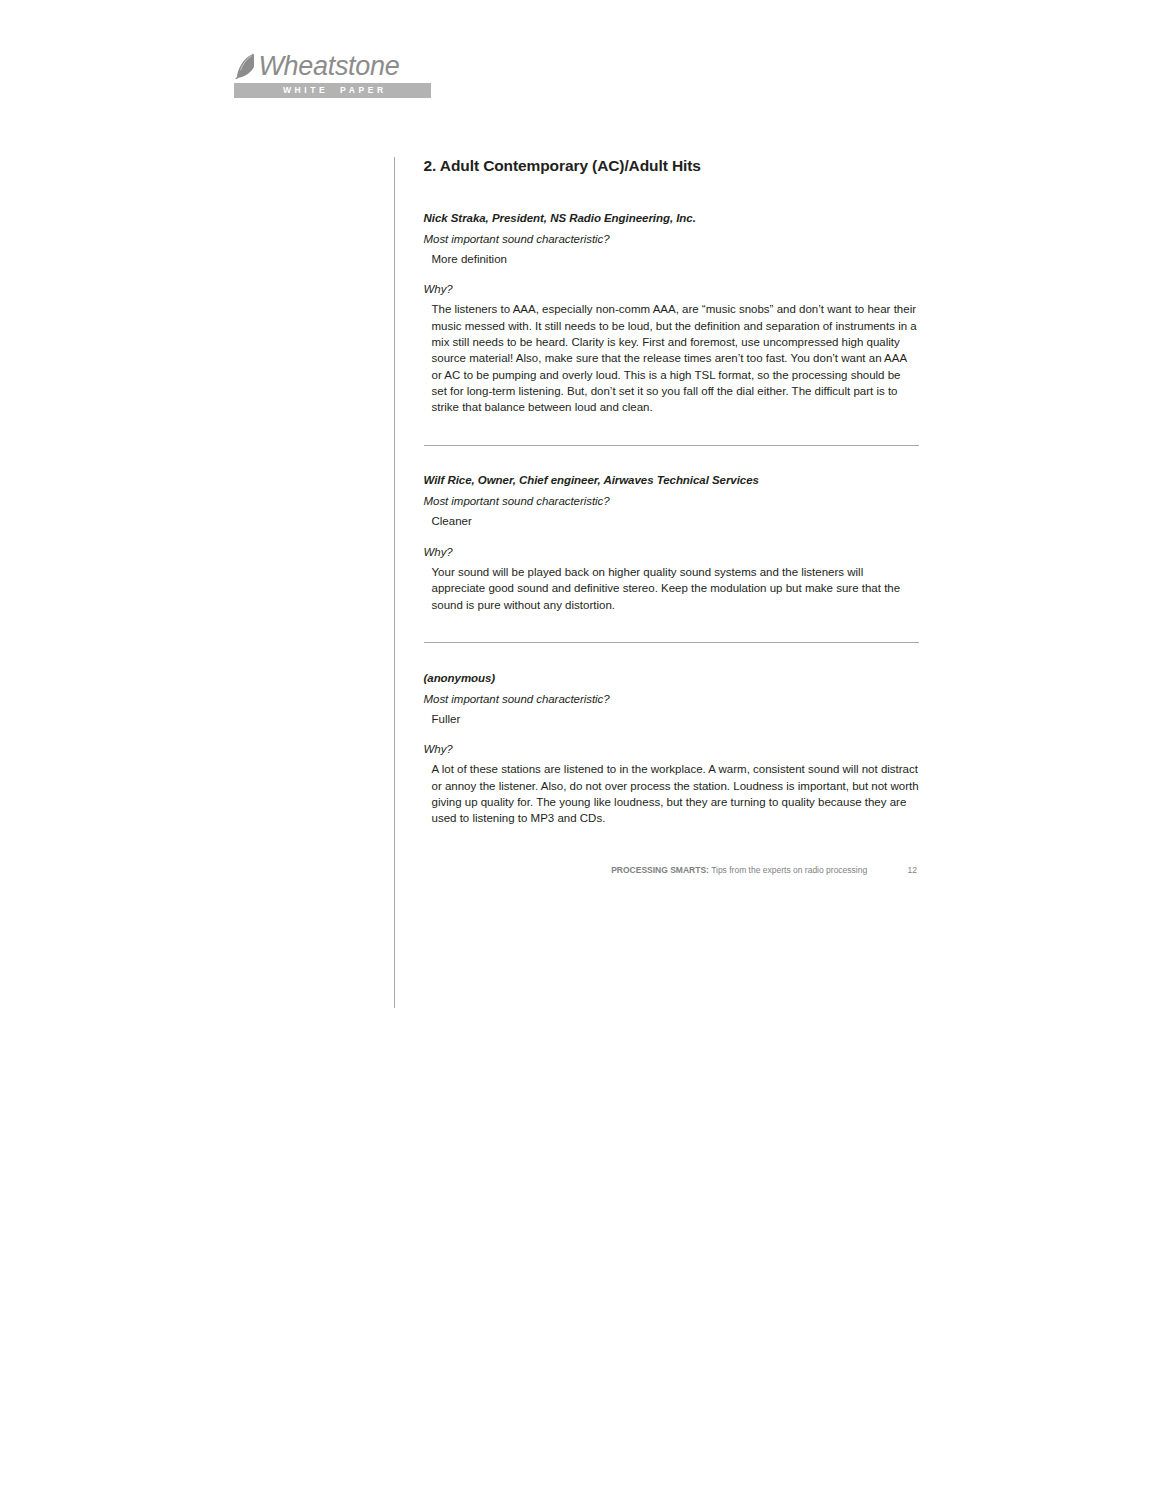Wheatstone
WHITE PAPER
2. Adult Contemporary (AC)/Adult Hits
Nick Straka, President, NS Radio Engineering, Inc.
Most important sound characteristic?
More definition
Why?
The listeners to AAA, especially non-comm AAA, are “music snobs” and don’t want to hear their music messed with. It still needs to be loud, but the definition and separation of instruments in a mix still needs to be heard. Clarity is key. First and foremost, use uncompressed high quality source material! Also, make sure that the release times aren’t too fast. You don’t want an AAA or AC to be pumping and overly loud. This is a high TSL format, so the processing should be set for long-term listening. But, don’t set it so you fall off the dial either. The difficult part is to strike that balance between loud and clean.
Wilf Rice, Owner, Chief engineer, Airwaves Technical Services
Most important sound characteristic?
Cleaner
Why?
Your sound will be played back on higher quality sound systems and the listeners will appreciate good sound and definitive stereo. Keep the modulation up but make sure that the sound is pure without any distortion.
(anonymous)
Most important sound characteristic?
Fuller
Why?
A lot of these stations are listened to in the workplace. A warm, consistent sound will not distract or annoy the listener. Also, do not over process the station. Loudness is important, but not worth giving up quality for. The young like loudness, but they are turning to quality because they are used to listening to MP3 and CDs.
PROCESSING SMARTS: Tips from the experts on radio processing 12